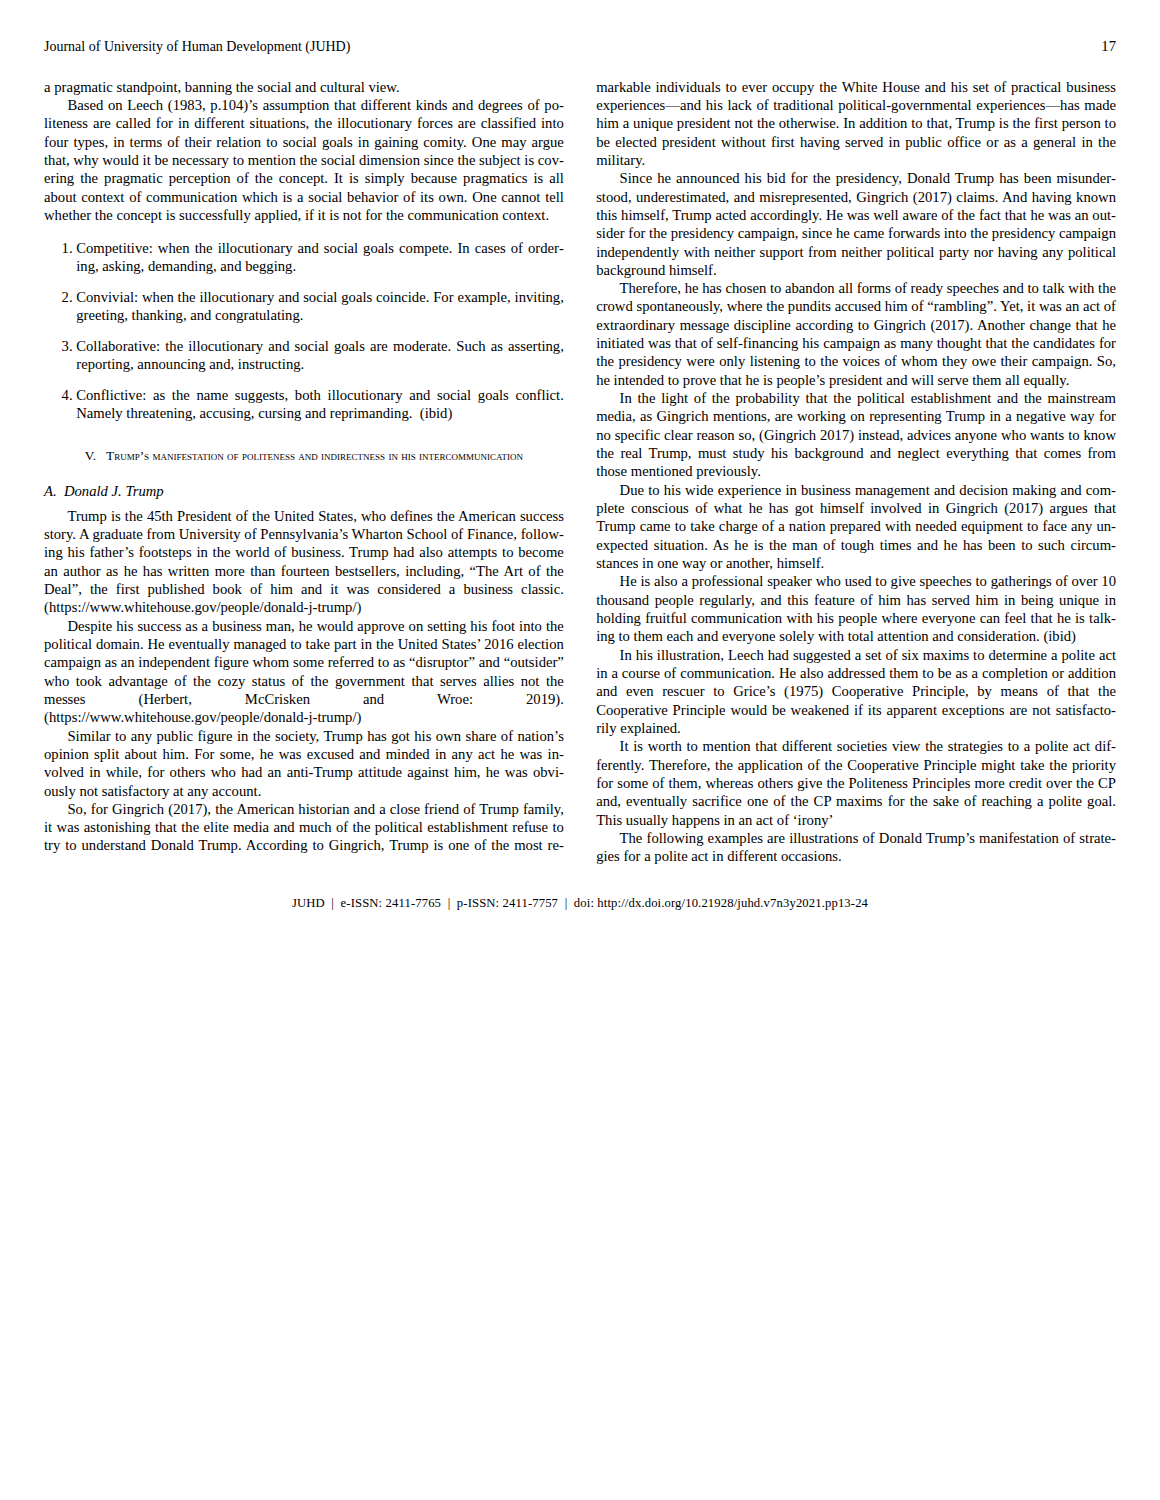Journal of University of Human Development (JUHD) 17
a pragmatic standpoint, banning the social and cultural view.
Based on Leech (1983, p.104)’s assumption that different kinds and degrees of politeness are called for in different situations, the illocutionary forces are classified into four types, in terms of their relation to social goals in gaining comity. One may argue that, why would it be necessary to mention the social dimension since the subject is covering the pragmatic perception of the concept. It is simply because pragmatics is all about context of communication which is a social behavior of its own. One cannot tell whether the concept is successfully applied, if it is not for the communication context.
Competitive: when the illocutionary and social goals compete. In cases of ordering, asking, demanding, and begging.
Convivial: when the illocutionary and social goals coincide. For example, inviting, greeting, thanking, and congratulating.
Collaborative: the illocutionary and social goals are moderate. Such as asserting, reporting, announcing and, instructing.
Conflictive: as the name suggests, both illocutionary and social goals conflict. Namely threatening, accusing, cursing and reprimanding. (ibid)
V. Trump’s manifestation of politeness and indirectness in his intercommunication
A. Donald J. Trump
Trump is the 45th President of the United States, who defines the American success story. A graduate from University of Pennsylvania’s Wharton School of Finance, following his father’s footsteps in the world of business. Trump had also attempts to become an author as he has written more than fourteen bestsellers, including, “The Art of the Deal”, the first published book of him and it was considered a business classic. (https://www.whitehouse.gov/people/donald-j-trump/)
Despite his success as a business man, he would approve on setting his foot into the political domain. He eventually managed to take part in the United States’ 2016 election campaign as an independent figure whom some referred to as “disruptor” and “outsider” who took advantage of the cozy status of the government that serves allies not the messes (Herbert, McCrisken and Wroe: 2019). (https://www.whitehouse.gov/people/donald-j-trump/)
Similar to any public figure in the society, Trump has got his own share of nation’s opinion split about him. For some, he was excused and minded in any act he was involved in while, for others who had an anti-Trump attitude against him, he was obviously not satisfactory at any account.
So, for Gingrich (2017), the American historian and a close friend of Trump family, it was astonishing that the elite media and much of the political establishment refuse to try to understand Donald Trump. According to Gingrich, Trump is one of the most remarkable individuals to ever occupy the White House and his set of practical business experiences—and his lack of traditional political-governmental experiences—has made him a unique president not the otherwise. In addition to that, Trump is the first person to be elected president without first having served in public office or as a general in the military.
Since he announced his bid for the presidency, Donald Trump has been misunderstood, underestimated, and misrepresented, Gingrich (2017) claims. And having known this himself, Trump acted accordingly. He was well aware of the fact that he was an outsider for the presidency campaign, since he came forwards into the presidency campaign independently with neither support from neither political party nor having any political background himself.
Therefore, he has chosen to abandon all forms of ready speeches and to talk with the crowd spontaneously, where the pundits accused him of “rambling”. Yet, it was an act of extraordinary message discipline according to Gingrich (2017). Another change that he initiated was that of self-financing his campaign as many thought that the candidates for the presidency were only listening to the voices of whom they owe their campaign. So, he intended to prove that he is people’s president and will serve them all equally.
In the light of the probability that the political establishment and the mainstream media, as Gingrich mentions, are working on representing Trump in a negative way for no specific clear reason so, (Gingrich 2017) instead, advices anyone who wants to know the real Trump, must study his background and neglect everything that comes from those mentioned previously.
Due to his wide experience in business management and decision making and complete conscious of what he has got himself involved in Gingrich (2017) argues that Trump came to take charge of a nation prepared with needed equipment to face any unexpected situation. As he is the man of tough times and he has been to such circumstances in one way or another, himself.
He is also a professional speaker who used to give speeches to gatherings of over 10 thousand people regularly, and this feature of him has served him in being unique in holding fruitful communication with his people where everyone can feel that he is talking to them each and everyone solely with total attention and consideration. (ibid)
In his illustration, Leech had suggested a set of six maxims to determine a polite act in a course of communication. He also addressed them to be as a completion or addition and even rescuer to Grice’s (1975) Cooperative Principle, by means of that the Cooperative Principle would be weakened if its apparent exceptions are not satisfactorily explained.
It is worth to mention that different societies view the strategies to a polite act differently. Therefore, the application of the Cooperative Principle might take the priority for some of them, whereas others give the Politeness Principles more credit over the CP and, eventually sacrifice one of the CP maxims for the sake of reaching a polite goal. This usually happens in an act of ‘irony’
The following examples are illustrations of Donald Trump’s manifestation of strategies for a polite act in different occasions.
JUHD | e-ISSN: 2411-7765 | p-ISSN: 2411-7757 | doi: http://dx.doi.org/10.21928/juhd.v7n3y2021.pp13-24